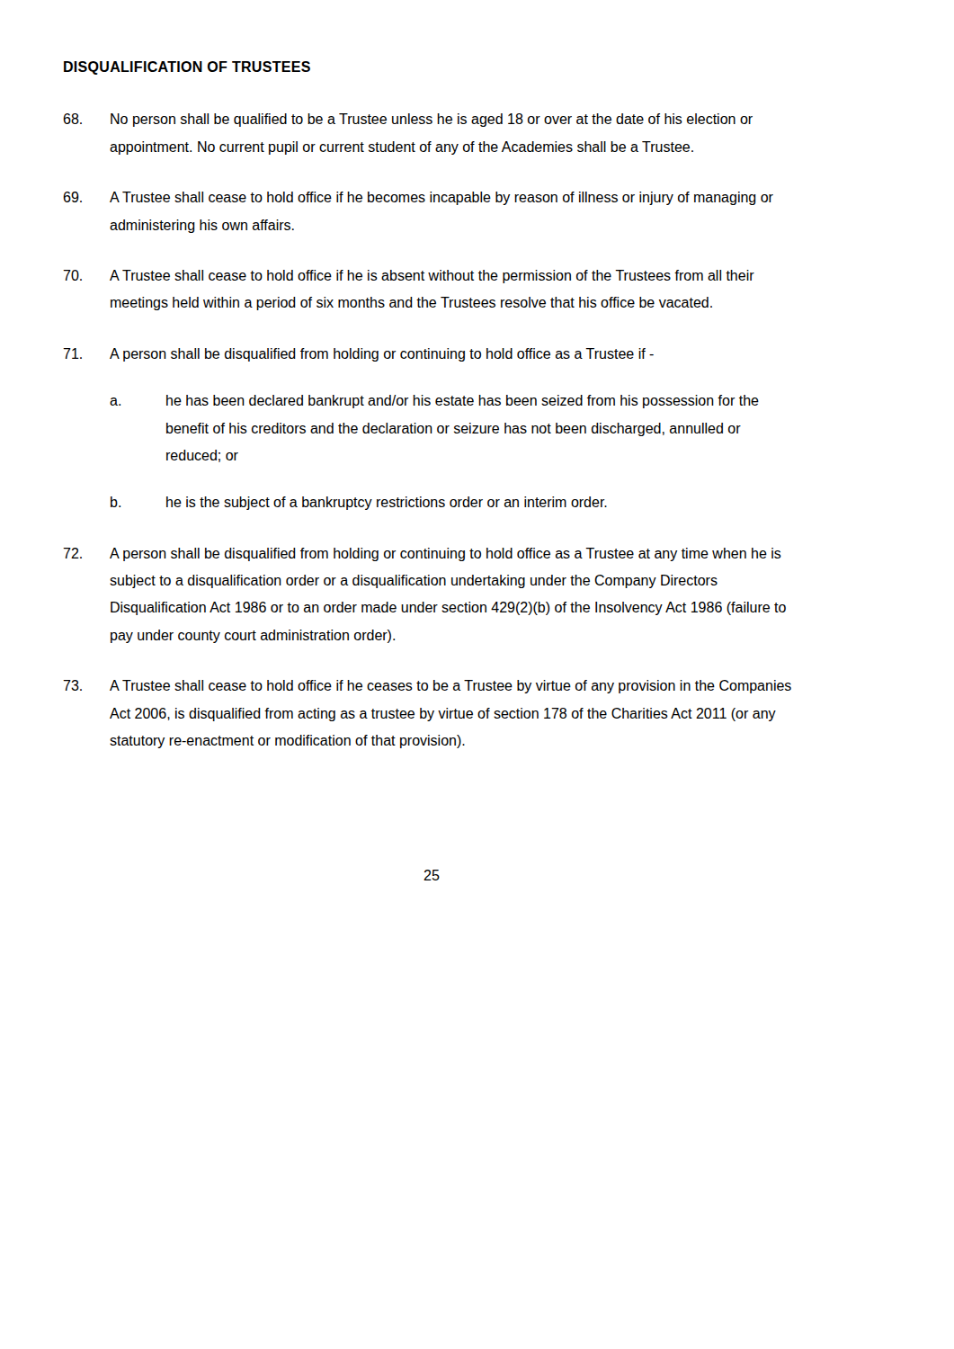DISQUALIFICATION OF TRUSTEES
68.
No person shall be qualified to be a Trustee unless he is aged 18 or over at the date of his election or appointment. No current pupil or current student of any of the Academies shall be a Trustee.
69.
A Trustee shall cease to hold office if he becomes incapable by reason of illness or injury of managing or administering his own affairs.
70.
A Trustee shall cease to hold office if he is absent without the permission of the Trustees from all their meetings held within a period of six months and the Trustees resolve that his office be vacated.
71.
A person shall be disqualified from holding or continuing to hold office as a Trustee if -
a. he has been declared bankrupt and/or his estate has been seized from his possession for the benefit of his creditors and the declaration or seizure has not been discharged, annulled or reduced; or
b. he is the subject of a bankruptcy restrictions order or an interim order.
72.
A person shall be disqualified from holding or continuing to hold office as a Trustee at any time when he is subject to a disqualification order or a disqualification undertaking under the Company Directors Disqualification Act 1986 or to an order made under section 429(2)(b) of the Insolvency Act 1986 (failure to pay under county court administration order).
73.
A Trustee shall cease to hold office if he ceases to be a Trustee by virtue of any provision in the Companies Act 2006, is disqualified from acting as a trustee by virtue of section 178 of the Charities Act 2011 (or any statutory re-enactment or modification of that provision).
25